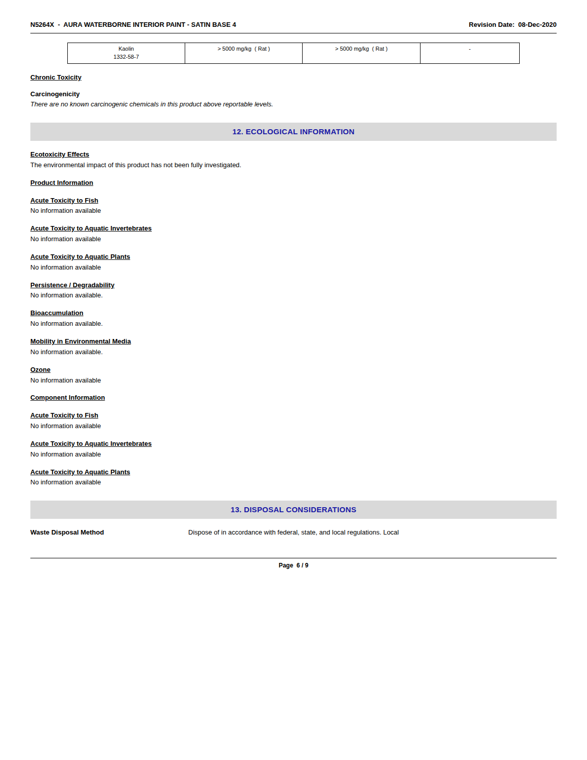N5264X - AURA WATERBORNE INTERIOR PAINT - SATIN BASE 4
Revision Date: 08-Dec-2020
| Kaolin 1332-58-7 | > 5000 mg/kg ( Rat ) | > 5000 mg/kg ( Rat ) | - |
Chronic Toxicity
Carcinogenicity
There are no known carcinogenic chemicals in this product above reportable levels.
12. ECOLOGICAL INFORMATION
Ecotoxicity Effects
The environmental impact of this product has not been fully investigated.
Product Information
Acute Toxicity to Fish
No information available
Acute Toxicity to Aquatic Invertebrates
No information available
Acute Toxicity to Aquatic Plants
No information available
Persistence / Degradability
No information available.
Bioaccumulation
No information available.
Mobility in Environmental Media
No information available.
Ozone
No information available
Component Information
Acute Toxicity to Fish
No information available
Acute Toxicity to Aquatic Invertebrates
No information available
Acute Toxicity to Aquatic Plants
No information available
13. DISPOSAL CONSIDERATIONS
Waste Disposal Method
Dispose of in accordance with federal, state, and local regulations. Local
Page 6 / 9